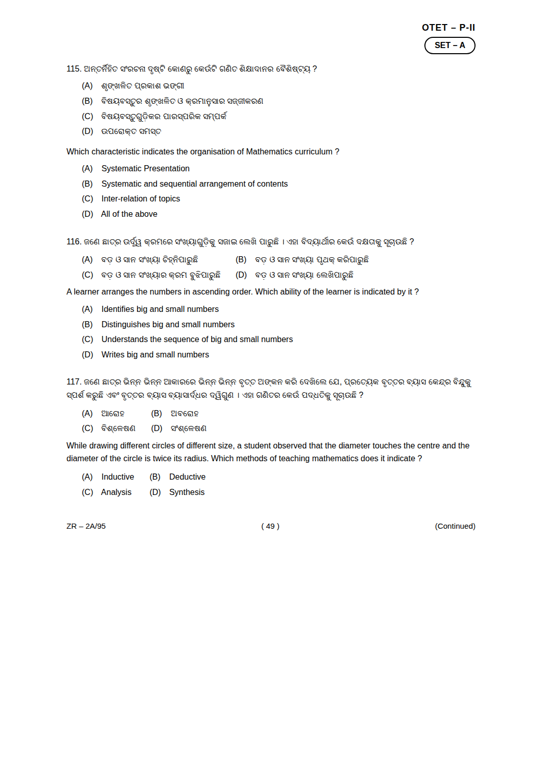OTET – P-II
SET – A
115. ଅନ୍ତର୍ନିହିତ ସଂରଚନା ଦୃଷ୍ଟି କୋଣରୁ କେଉଁଟି ଗଣିତ ଶିକ୍ଷାଦାନର ବୈଶିଷ୍ଟ୍ୟ ?
(A) ଶୃଙ୍ଖଳିତ ପ୍ରକାଶ ଭଙ୍ଗୀ
(B) ବିଷୟବସ୍ତୁର ଶୃଙ୍ଖଳିତ ଓ କ୍ରମାନୁସାର ସଜ୍ଜୀକରଣ
(C) ବିଷୟବସ୍ତୁଗୁଡ଼ିକର ପାରସ୍ପରିକ ସମ୍ପର୍କ
(D) ଉପରୋକ୍ତ ସମସ୍ତ
Which characteristic indicates the organisation of Mathematics curriculum ?
(A) Systematic Presentation
(B) Systematic and sequential arrangement of contents
(C) Inter-relation of topics
(D) All of the above
116. ଜଣେ ଛାତ୍ର ଉର୍ଦ୍ଧ୍ୱ କ୍ରମରେ ସଂଖ୍ୟାଗୁଡ଼ିକୁ ସଜାଇ ଲେଖି ପାରୁଛି । ଏହା ବିଦ୍ୟାର୍ଥୀର କେଉଁ ଦକ୍ଷତାକୁ ସୂଚାଉଛି ?
| (A) ବଡ଼ ଓ ସାନ ସଂଖ୍ୟା ଚିହ୍ନିପାରୁଛି | (B) ବଡ଼ ଓ ସାନ ସଂଖ୍ୟା ପୃଥକ୍ କରିପାରୁଛି |
| (C) ବଡ଼ ଓ ସାନ ସଂଖ୍ୟାର କ୍ରମ ବୁଝିପାରୁଛି | (D) ବଡ଼ ଓ ସାନ ସଂଖ୍ୟା ଲେଖିପାରୁଛି |
A learner arranges the numbers in ascending order. Which ability of the learner is indicated by it ?
(A) Identifies big and small numbers
(B) Distinguishes big and small numbers
(C) Understands the sequence of big and small numbers
(D) Writes big and small numbers
117. ଜଣେ ଛାତ୍ର ଭିନ୍ନ ଭିନ୍ନ ଆକାରରେ ଭିନ୍ନ ଭିନ୍ନ ବୃତ୍ତ ଅଙ୍କନ କରି ଦେଖିଲେ ଯେ, ପ୍ରତ୍ୟେକ ବୃତ୍ତର ବ୍ୟାସ କେନ୍ଦ୍ର ବିନ୍ଦୁକୁ ସ୍ପର୍ଶ କରୁଛି ଏବଂ ବୃତ୍ତର ବ୍ୟାସ ବ୍ୟାସାର୍ଦ୍ଧର ଦ୍ୱିଗୁଣ । ଏହା ଗଣିତର କେଉଁ ପଦ୍ଧତିକୁ ସୂଚାଉଛି ?
| (A) ଆରୋହ | (B) ଅବରୋହ |
| (C) ବିଶ୍ଳେଷଣ | (D) ସଂଶ୍ଳେଷଣ |
While drawing different circles of different size, a student observed that the diameter touches the centre and the diameter of the circle is twice its radius. Which methods of teaching mathematics does it indicate ?
| (A) Inductive | (B) Deductive |
| (C) Analysis | (D) Synthesis |
ZR – 2A/95 ( 49 ) (Continued)